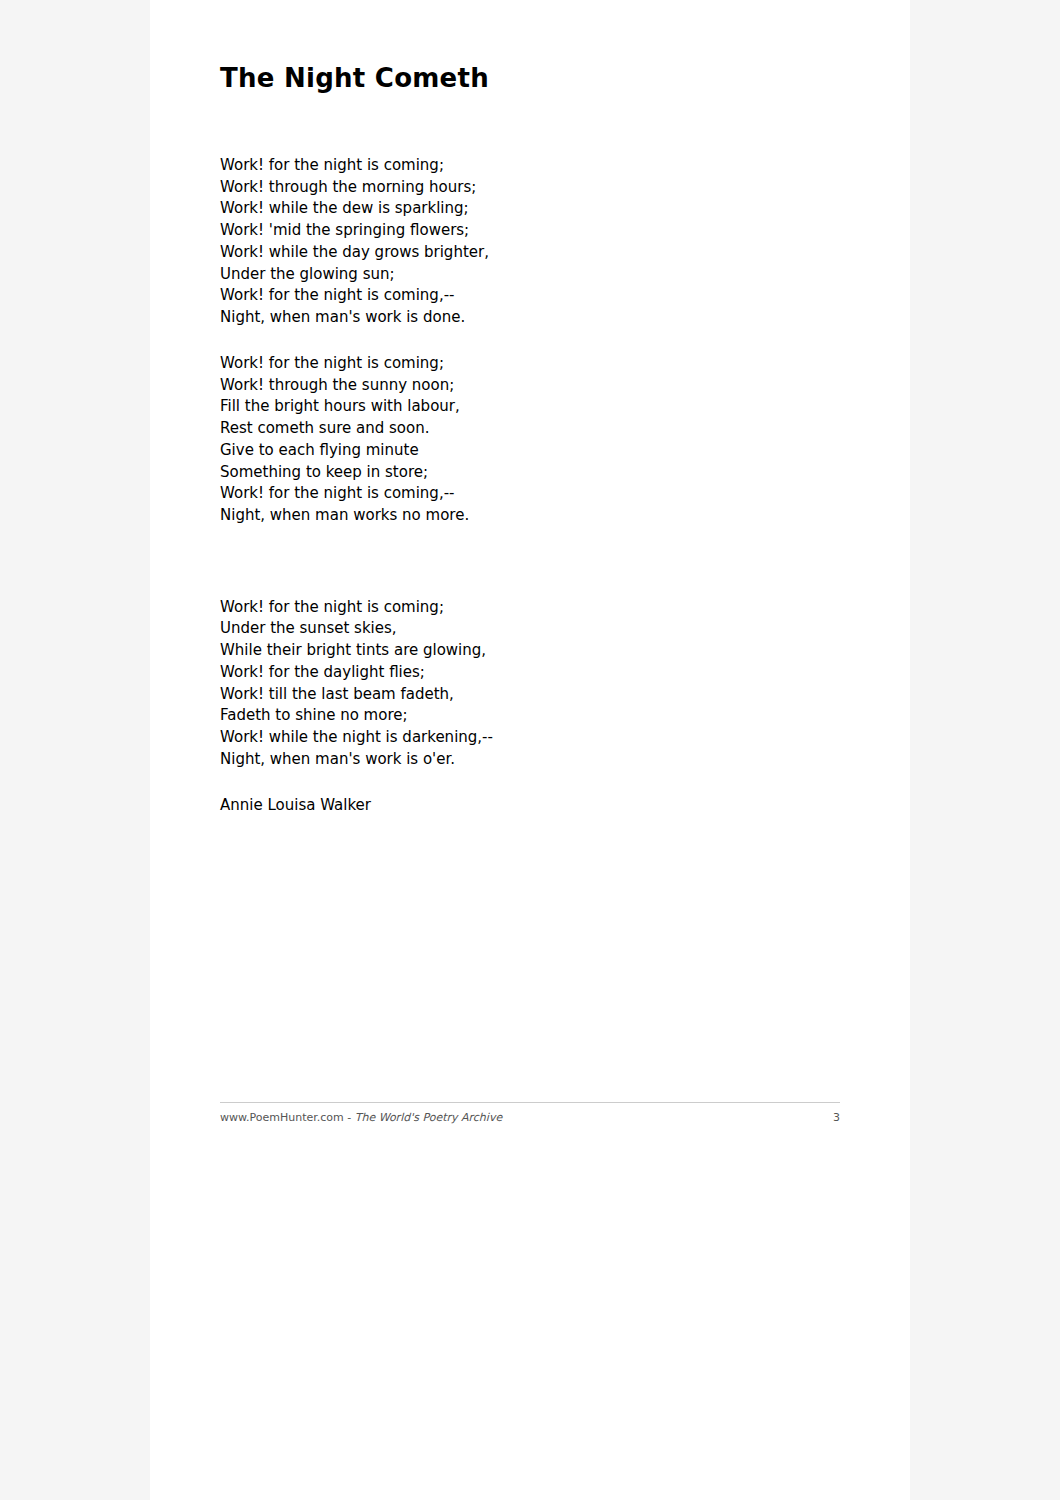The Night Cometh
Work! for the night is coming;
Work! through the morning hours;
Work! while the dew is sparkling;
Work! 'mid the springing flowers;
Work! while the day grows brighter,
Under the glowing sun;
Work! for the night is coming,--
Night, when man's work is done.
Work! for the night is coming;
Work! through the sunny noon;
Fill the bright hours with labour,
Rest cometh sure and soon.
Give to each flying minute
Something to keep in store;
Work! for the night is coming,--
Night, when man works no more.
Work! for the night is coming;
Under the sunset skies,
While their bright tints are glowing,
Work! for the daylight flies;
Work! till the last beam fadeth,
Fadeth to shine no more;
Work! while the night is darkening,--
Night, when man's work is o'er.
Annie Louisa Walker
www.PoemHunter.com - The World's Poetry Archive 3